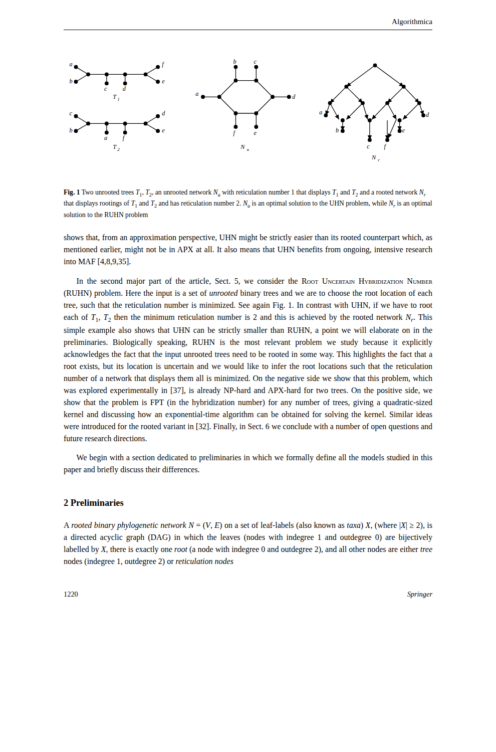Algorithmica
a b c d f e T 1 c b a f d e T 2 a d b c f e N u a d b c e f N r
Fig. 1 Two unrooted trees T1, T2, an unrooted network Nu with reticulation number 1 that displays T1 and T2 and a rooted network Nr that displays rootings of T1 and T2 and has reticulation number 2. Nu is an optimal solution to the UHN problem, while Nr is an optimal solution to the RUHN problem
shows that, from an approximation perspective, UHN might be strictly easier than its rooted counterpart which, as mentioned earlier, might not be in APX at all. It also means that UHN benefits from ongoing, intensive research into MAF [4,8,9,35].
In the second major part of the article, Sect. 5, we consider the Root Uncertain Hybridization Number (RUHN) problem. Here the input is a set of unrooted binary trees and we are to choose the root location of each tree, such that the reticulation number is minimized. See again Fig. 1. In contrast with UHN, if we have to root each of T1, T2 then the minimum reticulation number is 2 and this is achieved by the rooted network Nr. This simple example also shows that UHN can be strictly smaller than RUHN, a point we will elaborate on in the preliminaries. Biologically speaking, RUHN is the most relevant problem we study because it explicitly acknowledges the fact that the input unrooted trees need to be rooted in some way. This highlights the fact that a root exists, but its location is uncertain and we would like to infer the root locations such that the reticulation number of a network that displays them all is minimized. On the negative side we show that this problem, which was explored experimentally in [37], is already NP-hard and APX-hard for two trees. On the positive side, we show that the problem is FPT (in the hybridization number) for any number of trees, giving a quadratic-sized kernel and discussing how an exponential-time algorithm can be obtained for solving the kernel. Similar ideas were introduced for the rooted variant in [32]. Finally, in Sect. 6 we conclude with a number of open questions and future research directions.
We begin with a section dedicated to preliminaries in which we formally define all the models studied in this paper and briefly discuss their differences.
2 Preliminaries
A rooted binary phylogenetic network N = (V, E) on a set of leaf-labels (also known as taxa) X, (where |X| ≥ 2), is a directed acyclic graph (DAG) in which the leaves (nodes with indegree 1 and outdegree 0) are bijectively labelled by X, there is exactly one root (a node with indegree 0 and outdegree 2), and all other nodes are either tree nodes (indegree 1, outdegree 2) or reticulation nodes
1220 Springer